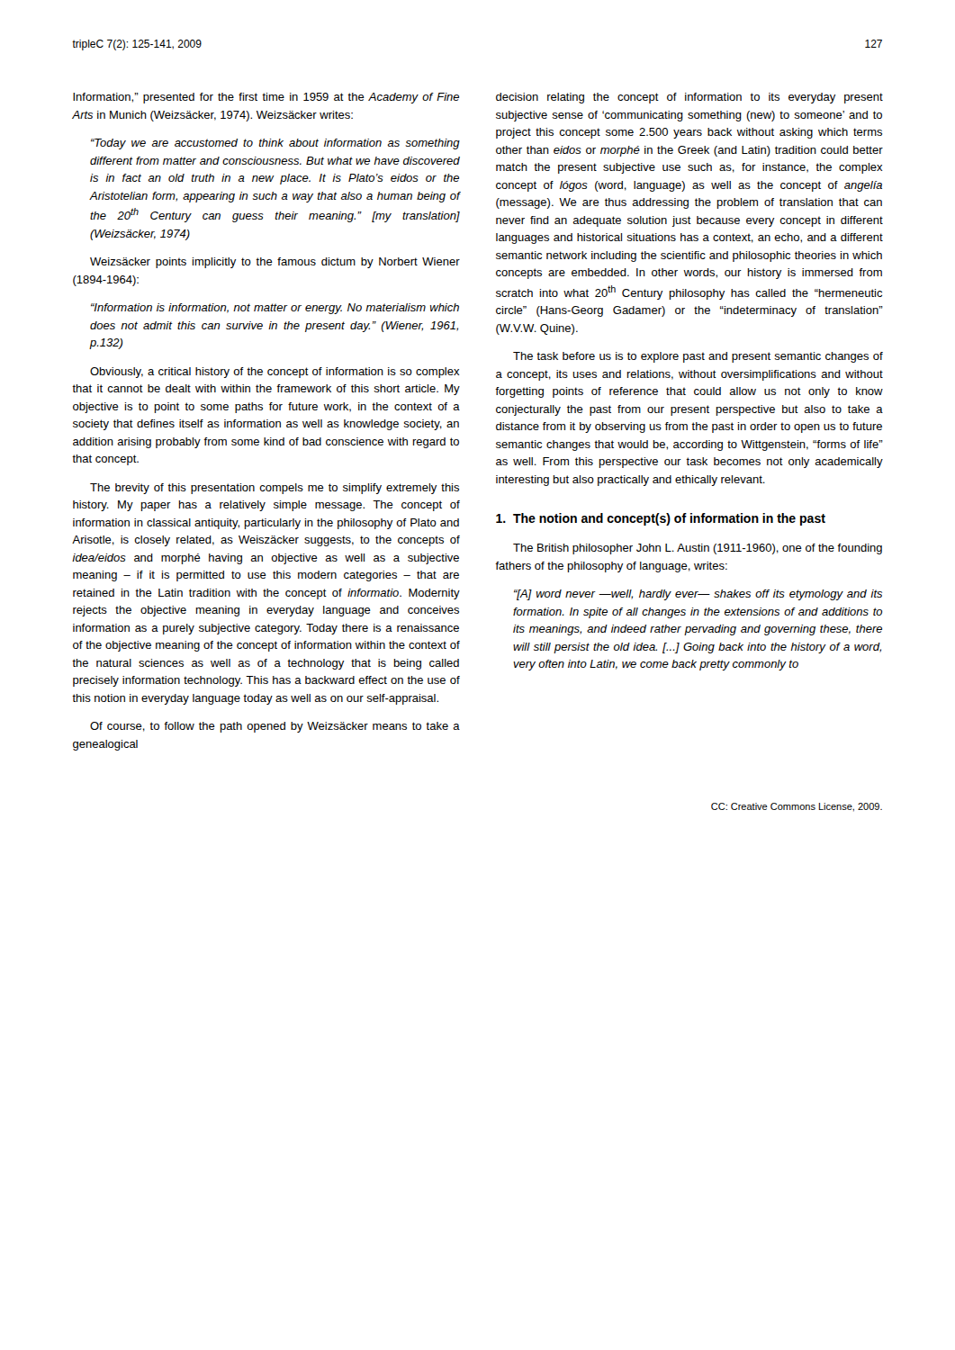tripleC 7(2): 125-141, 2009 127
Information,” presented for the first time in 1959 at the Academy of Fine Arts in Munich (Weizsäcker, 1974). Weizsäcker writes:
“Today we are accustomed to think about information as something different from matter and consciousness. But what we have discovered is in fact an old truth in a new place. It is Plato’s eidos or the Aristotelian form, appearing in such a way that also a human being of the 20th Century can guess their meaning.” [my translation] (Weizsäcker, 1974)
Weizsäcker points implicitly to the famous dictum by Norbert Wiener (1894-1964):
“Information is information, not matter or energy. No materialism which does not admit this can survive in the present day.” (Wiener, 1961, p.132)
Obviously, a critical history of the concept of information is so complex that it cannot be dealt with within the framework of this short article. My objective is to point to some paths for future work, in the context of a society that defines itself as information as well as knowledge society, an addition arising probably from some kind of bad conscience with regard to that concept.
The brevity of this presentation compels me to simplify extremely this history. My paper has a relatively simple message. The concept of information in classical antiquity, particularly in the philosophy of Plato and Arisotle, is closely related, as Weiszäcker suggests, to the concepts of idea/eidos and morphé having an objective as well as a subjective meaning – if it is permitted to use this modern categories – that are retained in the Latin tradition with the concept of informatio. Modernity rejects the objective meaning in everyday language and conceives information as a purely subjective category. Today there is a renaissance of the objective meaning of the concept of information within the context of the natural sciences as well as of a technology that is being called precisely information technology. This has a backward effect on the use of this notion in everyday language today as well as on our self-appraisal.
Of course, to follow the path opened by Weizsäcker means to take a genealogical
decision relating the concept of information to its everyday present subjective sense of ‘communicating something (new) to someone’ and to project this concept some 2.500 years back without asking which terms other than eidos or morphé in the Greek (and Latin) tradition could better match the present subjective use such as, for instance, the complex concept of lógos (word, language) as well as the concept of angelía (message). We are thus addressing the problem of translation that can never find an adequate solution just because every concept in different languages and historical situations has a context, an echo, and a different semantic network including the scientific and philosophic theories in which concepts are embedded. In other words, our history is immersed from scratch into what 20th Century philosophy has called the “hermeneutic circle” (Hans-Georg Gadamer) or the “indeterminacy of translation” (W.V.W. Quine).
The task before us is to explore past and present semantic changes of a concept, its uses and relations, without oversimplifications and without forgetting points of reference that could allow us not only to know conjecturally the past from our present perspective but also to take a distance from it by observing us from the past in order to open us to future semantic changes that would be, according to Wittgenstein, “forms of life” as well. From this perspective our task becomes not only academically interesting but also practically and ethically relevant.
1. The notion and concept(s) of information in the past
The British philosopher John L. Austin (1911-1960), one of the founding fathers of the philosophy of language, writes:
“[A] word never —well, hardly ever— shakes off its etymology and its formation. In spite of all changes in the extensions of and additions to its meanings, and indeed rather pervading and governing these, there will still persist the old idea. [...] Going back into the history of a word, very often into Latin, we come back pretty commonly to
CC: Creative Commons License, 2009.